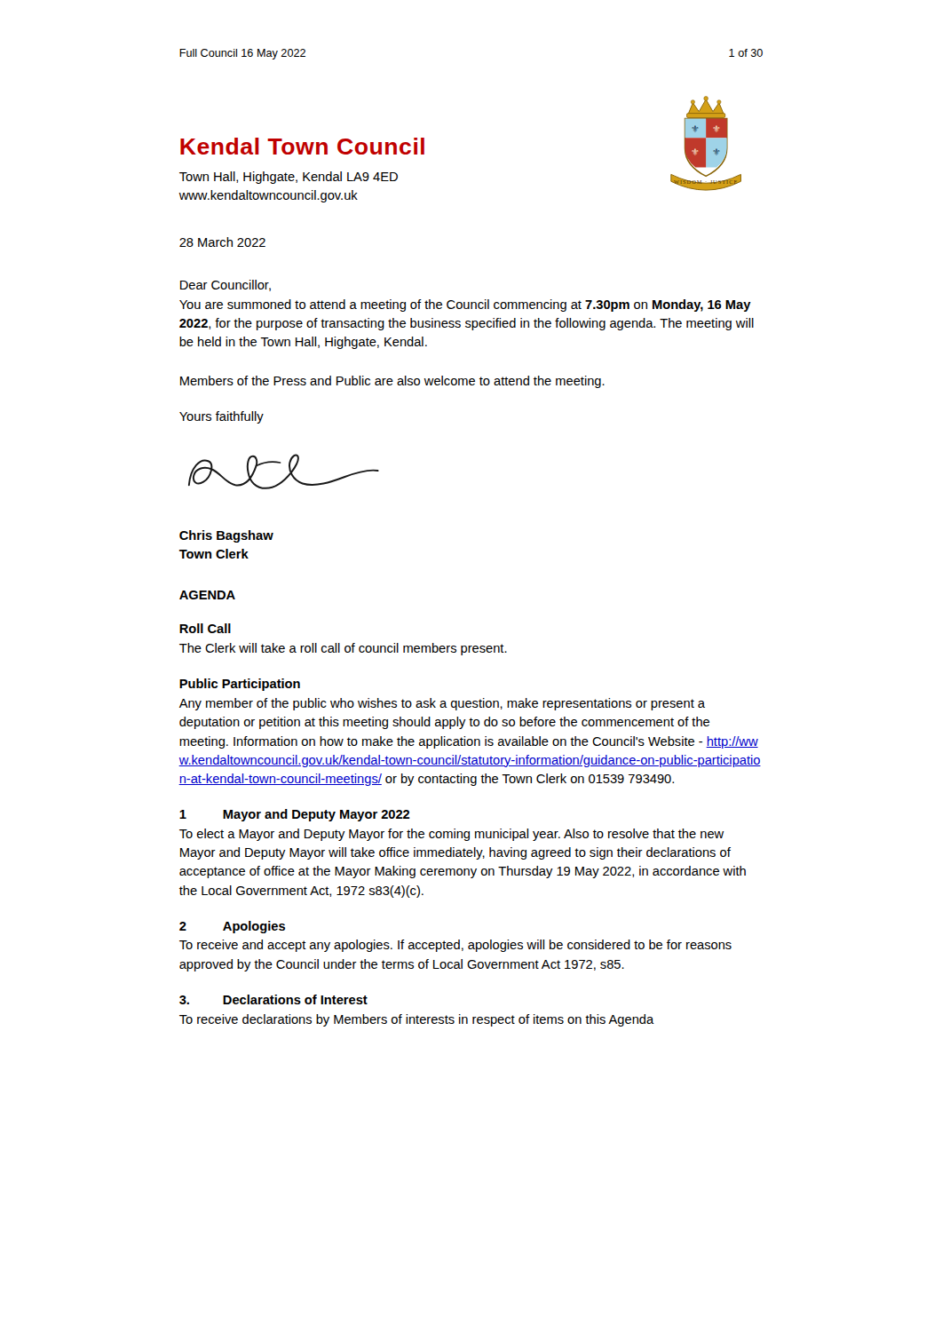Full Council 16 May 2022 1 of 30
⚜ ⚜ ⚜ ⚜ WISDOM · JUSTICE
Kendal Town Council
Town Hall, Highgate, Kendal LA9 4ED
www.kendaltowncouncil.gov.uk
28 March 2022
Dear Councillor,
You are summoned to attend a meeting of the Council commencing at 7.30pm on Monday, 16 May 2022, for the purpose of transacting the business specified in the following agenda. The meeting will be held in the Town Hall, Highgate, Kendal.
Members of the Press and Public are also welcome to attend the meeting.
Yours faithfully
Chris Bagshaw
Town Clerk
AGENDA
Roll Call
The Clerk will take a roll call of council members present.
Public Participation
Any member of the public who wishes to ask a question, make representations or present a deputation or petition at this meeting should apply to do so before the commencement of the meeting. Information on how to make the application is available on the Council's Website - http://www.kendaltowncouncil.gov.uk/kendal-town-council/statutory-information/guidance-on-public-participation-at-kendal-town-council-meetings/ or by contacting the Town Clerk on 01539 793490.
1 Mayor and Deputy Mayor 2022
To elect a Mayor and Deputy Mayor for the coming municipal year. Also to resolve that the new Mayor and Deputy Mayor will take office immediately, having agreed to sign their declarations of acceptance of office at the Mayor Making ceremony on Thursday 19 May 2022, in accordance with the Local Government Act, 1972 s83(4)(c).
2 Apologies
To receive and accept any apologies. If accepted, apologies will be considered to be for reasons approved by the Council under the terms of Local Government Act 1972, s85.
3. Declarations of Interest
To receive declarations by Members of interests in respect of items on this Agenda